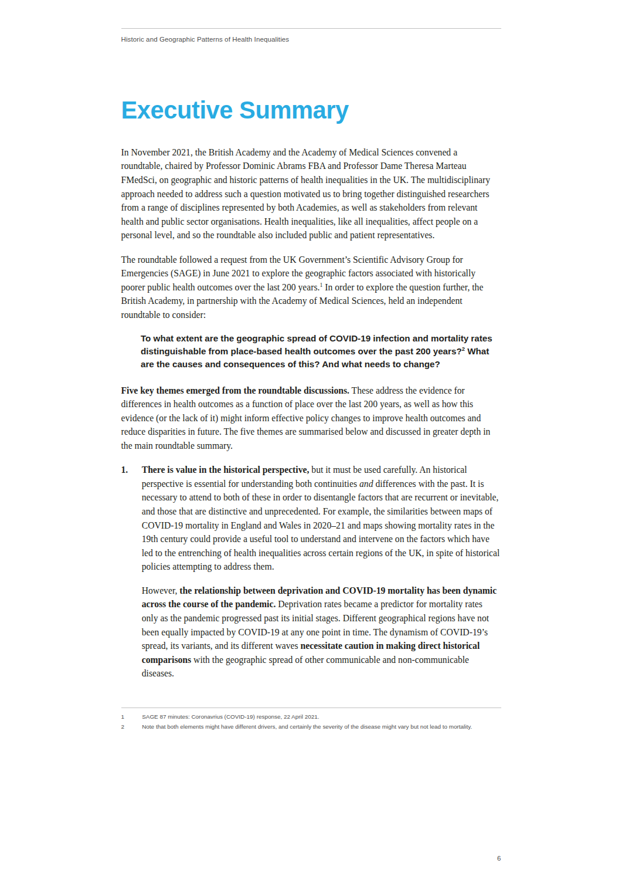Historic and Geographic Patterns of Health Inequalities
Executive Summary
In November 2021, the British Academy and the Academy of Medical Sciences convened a roundtable, chaired by Professor Dominic Abrams FBA and Professor Dame Theresa Marteau FMedSci, on geographic and historic patterns of health inequalities in the UK. The multidisciplinary approach needed to address such a question motivated us to bring together distinguished researchers from a range of disciplines represented by both Academies, as well as stakeholders from relevant health and public sector organisations. Health inequalities, like all inequalities, affect people on a personal level, and so the roundtable also included public and patient representatives.
The roundtable followed a request from the UK Government’s Scientific Advisory Group for Emergencies (SAGE) in June 2021 to explore the geographic factors associated with historically poorer public health outcomes over the last 200 years.1 In order to explore the question further, the British Academy, in partnership with the Academy of Medical Sciences, held an independent roundtable to consider:
To what extent are the geographic spread of COVID-19 infection and mortality rates distinguishable from place-based health outcomes over the past 200 years?2 What are the causes and consequences of this? And what needs to change?
Five key themes emerged from the roundtable discussions. These address the evidence for differences in health outcomes as a function of place over the last 200 years, as well as how this evidence (or the lack of it) might inform effective policy changes to improve health outcomes and reduce disparities in future. The five themes are summarised below and discussed in greater depth in the main roundtable summary.
There is value in the historical perspective, but it must be used carefully. An historical perspective is essential for understanding both continuities and differences with the past. It is necessary to attend to both of these in order to disentangle factors that are recurrent or inevitable, and those that are distinctive and unprecedented. For example, the similarities between maps of COVID-19 mortality in England and Wales in 2020–21 and maps showing mortality rates in the 19th century could provide a useful tool to understand and intervene on the factors which have led to the entrenching of health inequalities across certain regions of the UK, in spite of historical policies attempting to address them.
However, the relationship between deprivation and COVID-19 mortality has been dynamic across the course of the pandemic. Deprivation rates became a predictor for mortality rates only as the pandemic progressed past its initial stages. Different geographical regions have not been equally impacted by COVID-19 at any one point in time. The dynamism of COVID-19’s spread, its variants, and its different waves necessitate caution in making direct historical comparisons with the geographic spread of other communicable and non-communicable diseases.
1 SAGE 87 minutes: Coronavrius (COVID-19) response, 22 April 2021.
2 Note that both elements might have different drivers, and certainly the severity of the disease might vary but not lead to mortality.
6